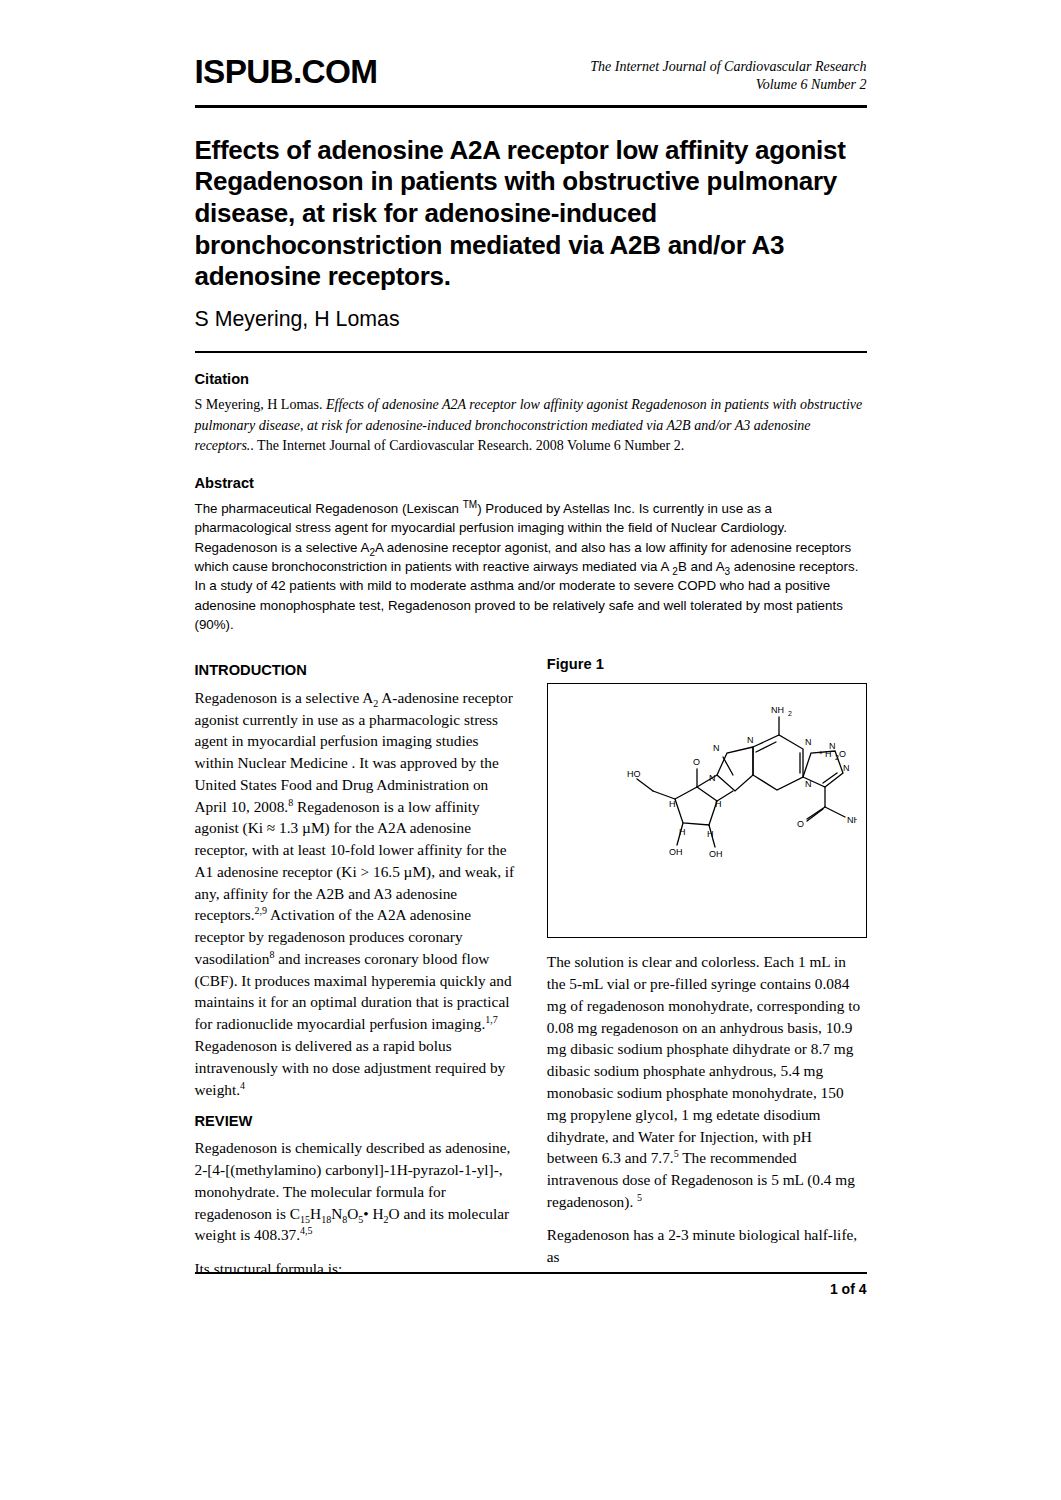ISPUB.COM
The Internet Journal of Cardiovascular Research
Volume 6 Number 2
Effects of adenosine A2A receptor low affinity agonist Regadenoson in patients with obstructive pulmonary disease, at risk for adenosine-induced bronchoconstriction mediated via A2B and/or A3 adenosine receptors.
S Meyering, H Lomas
Citation
S Meyering, H Lomas. Effects of adenosine A2A receptor low affinity agonist Regadenoson in patients with obstructive pulmonary disease, at risk for adenosine-induced bronchoconstriction mediated via A2B and/or A3 adenosine receptors.. The Internet Journal of Cardiovascular Research. 2008 Volume 6 Number 2.
Abstract
The pharmaceutical Regadenoson (Lexiscan TM) Produced by Astellas Inc. Is currently in use as a pharmacological stress agent for myocardial perfusion imaging within the field of Nuclear Cardiology. Regadenoson is a selective A2A adenosine receptor agonist, and also has a low affinity for adenosine receptors which cause bronchoconstriction in patients with reactive airways mediated via A 2B and A3 adenosine receptors. In a study of 42 patients with mild to moderate asthma and/or moderate to severe COPD who had a positive adenosine monophosphate test, Regadenoson proved to be relatively safe and well tolerated by most patients (90%).
INTRODUCTION
Regadenoson is a selective A2 A-adenosine receptor agonist currently in use as a pharmacologic stress agent in myocardial perfusion imaging studies within Nuclear Medicine . It was approved by the United States Food and Drug Administration on April 10, 2008.8 Regadenoson is a low affinity agonist (Ki ≈ 1.3 µM) for the A2A adenosine receptor, with at least 10-fold lower affinity for the A1 adenosine receptor (Ki > 16.5 µM), and weak, if any, affinity for the A2B and A3 adenosine receptors.2,9 Activation of the A2A adenosine receptor by regadenoson produces coronary vasodilation8 and increases coronary blood flow (CBF). It produces maximal hyperemia quickly and maintains it for an optimal duration that is practical for radionuclide myocardial perfusion imaging.1,7 Regadenoson is delivered as a rapid bolus intravenously with no dose adjustment required by weight.4
REVIEW
Regadenoson is chemically described as adenosine, 2-[4-[(methylamino) carbonyl]-1H-pyrazol-1-yl]-, monohydrate. The molecular formula for regadenoson is C15H18N8O5• H2O and its molecular weight is 408.37.4,5
Its structural formula is:
Figure 1
NH2 N N N N N N N O NHCH3 O HO OH OH H H H H * H2O
The solution is clear and colorless. Each 1 mL in the 5-mL vial or pre-filled syringe contains 0.084 mg of regadenoson monohydrate, corresponding to 0.08 mg regadenoson on an anhydrous basis, 10.9 mg dibasic sodium phosphate dihydrate or 8.7 mg dibasic sodium phosphate anhydrous, 5.4 mg monobasic sodium phosphate monohydrate, 150 mg propylene glycol, 1 mg edetate disodium dihydrate, and Water for Injection, with pH between 6.3 and 7.7.5 The recommended intravenous dose of Regadenoson is 5 mL (0.4 mg regadenoson). 5
Regadenoson has a 2-3 minute biological half-life, as
1 of 4